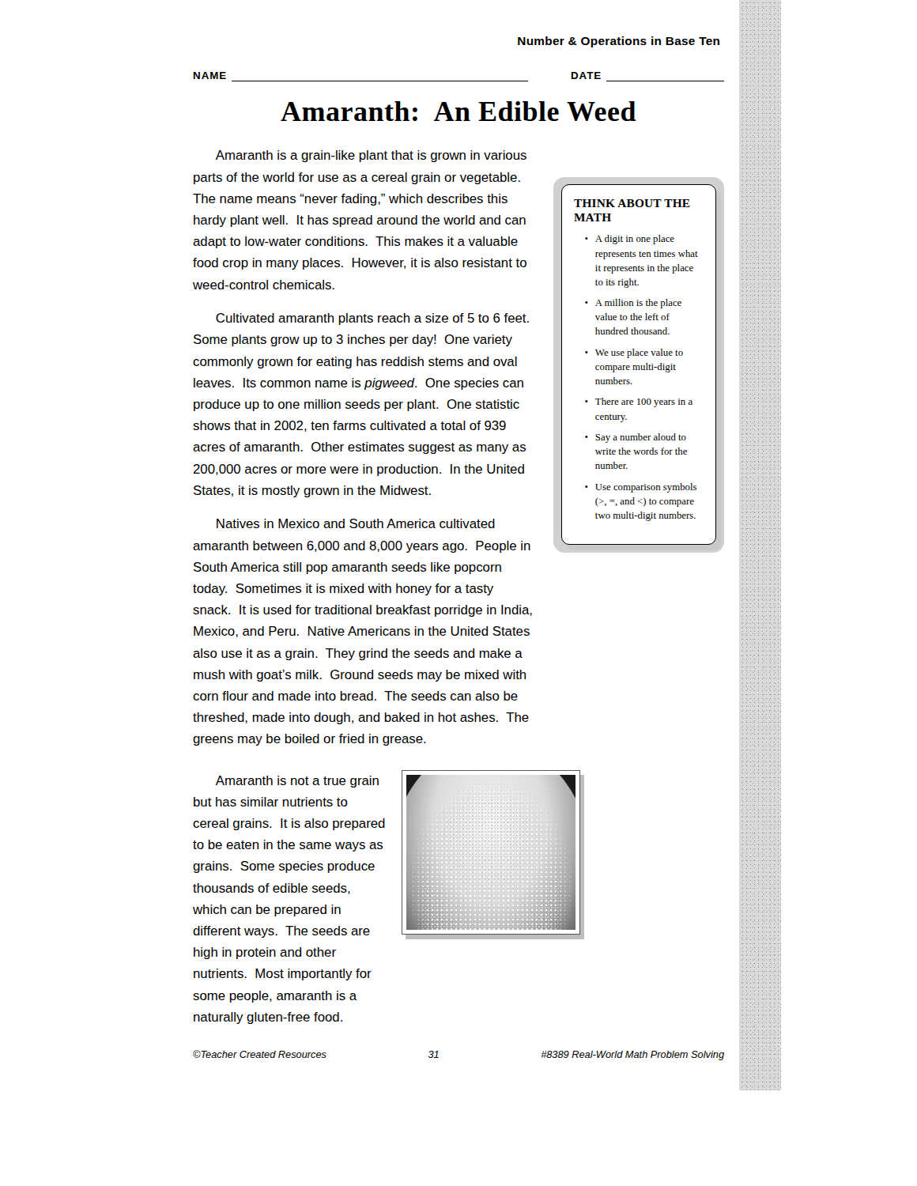Number & Operations in Base Ten
NAME
DATE
Amaranth: An Edible Weed
Amaranth is a grain-like plant that is grown in various parts of the world for use as a cereal grain or vegetable. The name means “never fading,” which describes this hardy plant well. It has spread around the world and can adapt to low-water conditions. This makes it a valuable food crop in many places. However, it is also resistant to weed-control chemicals.
Cultivated amaranth plants reach a size of 5 to 6 feet. Some plants grow up to 3 inches per day! One variety commonly grown for eating has reddish stems and oval leaves. Its common name is pigweed. One species can produce up to one million seeds per plant. One statistic shows that in 2002, ten farms cultivated a total of 939 acres of amaranth. Other estimates suggest as many as 200,000 acres or more were in production. In the United States, it is mostly grown in the Midwest.
Natives in Mexico and South America cultivated amaranth between 6,000 and 8,000 years ago. People in South America still pop amaranth seeds like popcorn today. Sometimes it is mixed with honey for a tasty snack. It is used for traditional breakfast porridge in India, Mexico, and Peru. Native Americans in the United States also use it as a grain. They grind the seeds and make a mush with goat’s milk. Ground seeds may be mixed with corn flour and made into bread. The seeds can also be threshed, made into dough, and baked in hot ashes. The greens may be boiled or fried in grease.
THINK ABOUT THE MATH
A digit in one place represents ten times what it represents in the place to its right.
A million is the place value to the left of hundred thousand.
We use place value to compare multi-digit numbers.
There are 100 years in a century.
Say a number aloud to write the words for the number.
Use comparison symbols (>, =, and <) to compare two multi-digit numbers.
Amaranth is not a true grain but has similar nutrients to cereal grains. It is also prepared to be eaten in the same ways as grains. Some species produce thousands of edible seeds, which can be prepared in different ways. The seeds are high in protein and other nutrients. Most importantly for some people, amaranth is a naturally gluten-free food.
©Teacher Created Resources
31
#8389 Real-World Math Problem Solving